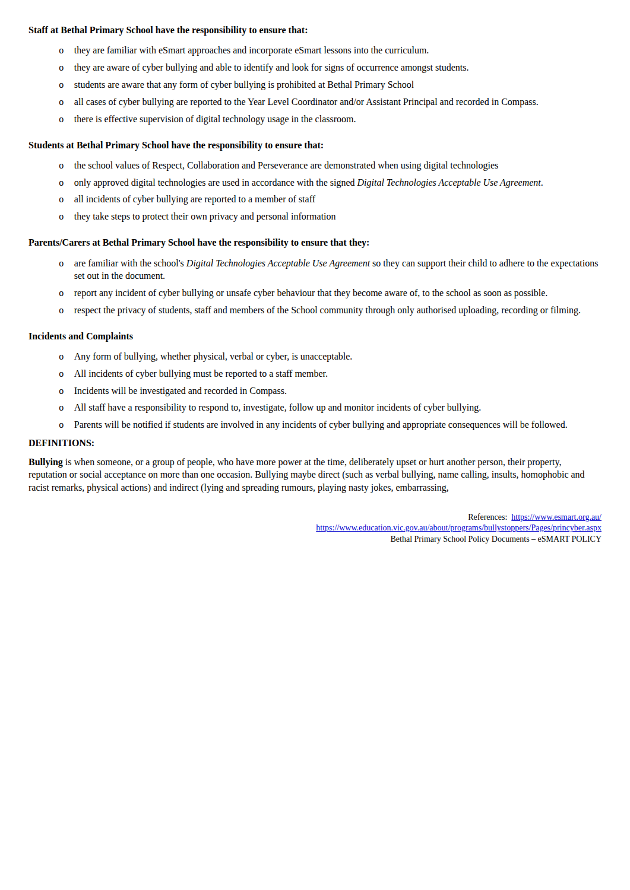Staff at Bethal Primary School have the responsibility to ensure that:
they are familiar with eSmart approaches and incorporate eSmart lessons into the curriculum.
they are aware of cyber bullying and able to identify and look for signs of occurrence amongst students.
students are aware that any form of cyber bullying is prohibited at Bethal Primary School
all cases of cyber bullying are reported to the Year Level Coordinator and/or Assistant Principal and recorded in Compass.
there is effective supervision of digital technology usage in the classroom.
Students at Bethal Primary School have the responsibility to ensure that:
the school values of Respect, Collaboration and Perseverance are demonstrated when using digital technologies
only approved digital technologies are used in accordance with the signed Digital Technologies Acceptable Use Agreement.
all incidents of cyber bullying are reported to a member of staff
they take steps to protect their own privacy and personal information
Parents/Carers at Bethal Primary School have the responsibility to ensure that they:
are familiar with the school's Digital Technologies Acceptable Use Agreement so they can support their child to adhere to the expectations set out in the document.
report any incident of cyber bullying or unsafe cyber behaviour that they become aware of, to the school as soon as possible.
respect the privacy of students, staff and members of the School community through only authorised uploading, recording or filming.
Incidents and Complaints
Any form of bullying, whether physical, verbal or cyber, is unacceptable.
All incidents of cyber bullying must be reported to a staff member.
Incidents will be investigated and recorded in Compass.
All staff have a responsibility to respond to, investigate, follow up and monitor incidents of cyber bullying.
Parents will be notified if students are involved in any incidents of cyber bullying and appropriate consequences will be followed.
DEFINITIONS:
Bullying is when someone, or a group of people, who have more power at the time, deliberately upset or hurt another person, their property, reputation or social acceptance on more than one occasion. Bullying maybe direct (such as verbal bullying, name calling, insults, homophobic and racist remarks, physical actions) and indirect (lying and spreading rumours, playing nasty jokes, embarrassing,
References: https://www.esmart.org.au/
https://www.education.vic.gov.au/about/programs/bullystoppers/Pages/princyber.aspx
Bethal Primary School Policy Documents – eSMART POLICY